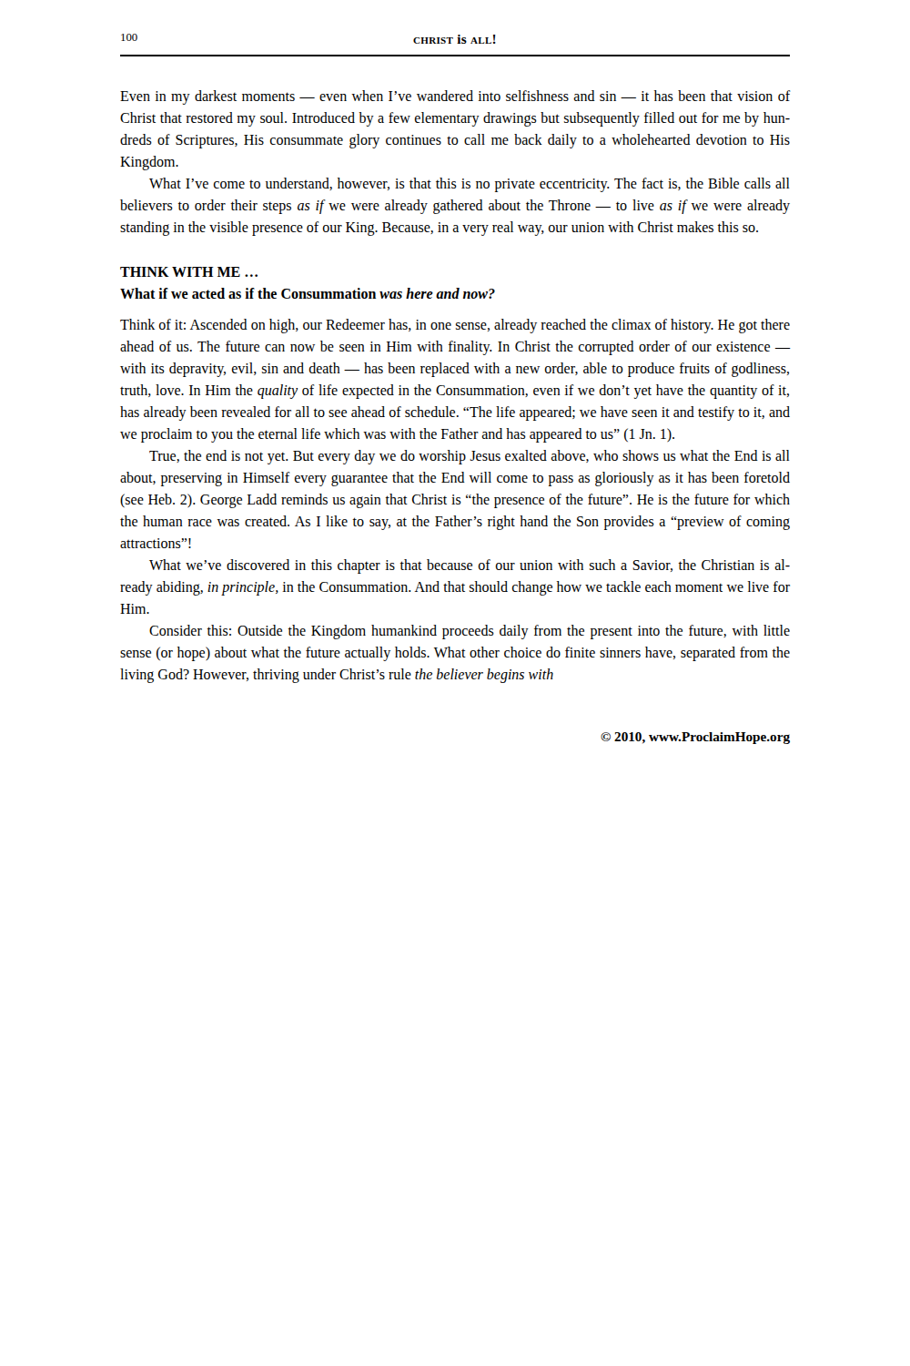100
CHRIST is ALL!
Even in my darkest moments — even when I’ve wandered into selfishness and sin — it has been that vision of Christ that restored my soul. Introduced by a few elementary drawings but subsequently filled out for me by hundreds of Scriptures, His consummate glory continues to call me back daily to a wholehearted devotion to His Kingdom.
What I’ve come to understand, however, is that this is no private eccentricity. The fact is, the Bible calls all believers to order their steps as if we were already gathered about the Throne — to live as if we were already standing in the visible presence of our King. Because, in a very real way, our union with Christ makes this so.
Think with me …
What if we acted as if the Consummation was here and now?
Think of it: Ascended on high, our Redeemer has, in one sense, already reached the climax of history. He got there ahead of us. The future can now be seen in Him with finality. In Christ the corrupted order of our existence — with its depravity, evil, sin and death — has been replaced with a new order, able to produce fruits of godliness, truth, love. In Him the quality of life expected in the Consummation, even if we don’t yet have the quantity of it, has already been revealed for all to see ahead of schedule. “The life appeared; we have seen it and testify to it, and we proclaim to you the eternal life which was with the Father and has appeared to us” (1 Jn. 1).
True, the end is not yet. But every day we do worship Jesus exalted above, who shows us what the End is all about, preserving in Himself every guarantee that the End will come to pass as gloriously as it has been foretold (see Heb. 2). George Ladd reminds us again that Christ is “the presence of the future”. He is the future for which the human race was created. As I like to say, at the Father’s right hand the Son provides a “preview of coming attractions”!
What we’ve discovered in this chapter is that because of our union with such a Savior, the Christian is already abiding, in principle, in the Consummation. And that should change how we tackle each moment we live for Him.
Consider this: Outside the Kingdom humankind proceeds daily from the present into the future, with little sense (or hope) about what the future actually holds. What other choice do finite sinners have, separated from the living God? However, thriving under Christ’s rule the believer begins with
© 2010, www.ProclaimHope.org